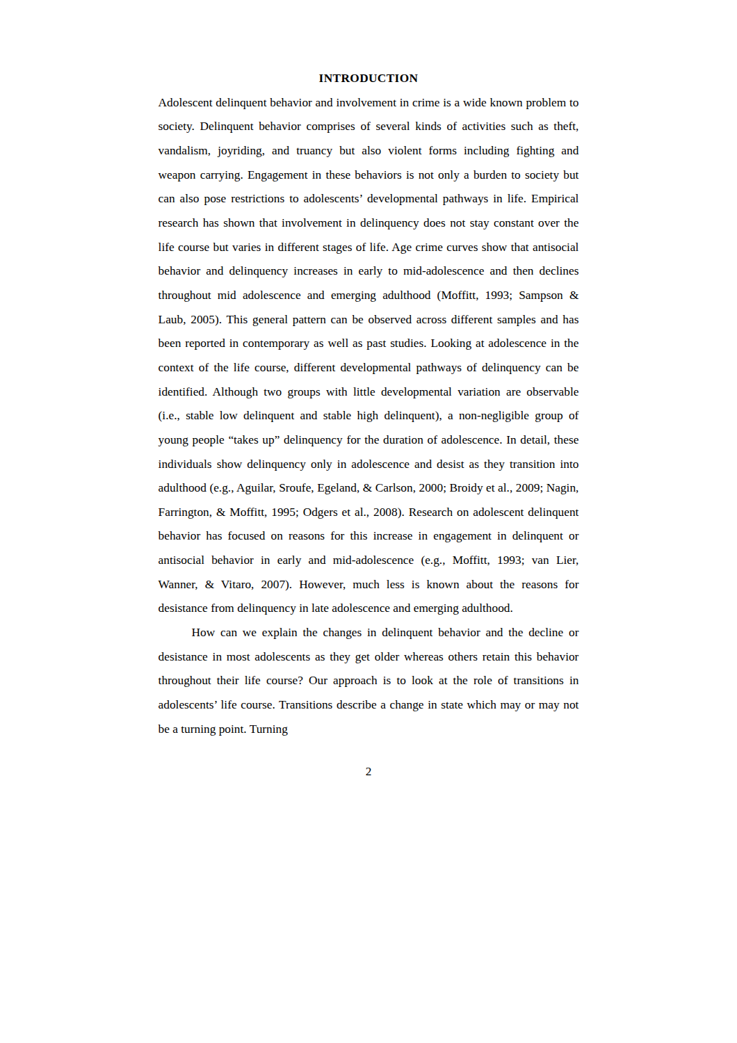INTRODUCTION
Adolescent delinquent behavior and involvement in crime is a wide known problem to society. Delinquent behavior comprises of several kinds of activities such as theft, vandalism, joyriding, and truancy but also violent forms including fighting and weapon carrying. Engagement in these behaviors is not only a burden to society but can also pose restrictions to adolescents’ developmental pathways in life. Empirical research has shown that involvement in delinquency does not stay constant over the life course but varies in different stages of life. Age crime curves show that antisocial behavior and delinquency increases in early to mid-adolescence and then declines throughout mid adolescence and emerging adulthood (Moffitt, 1993; Sampson & Laub, 2005). This general pattern can be observed across different samples and has been reported in contemporary as well as past studies. Looking at adolescence in the context of the life course, different developmental pathways of delinquency can be identified. Although two groups with little developmental variation are observable (i.e., stable low delinquent and stable high delinquent), a non-negligible group of young people “takes up” delinquency for the duration of adolescence. In detail, these individuals show delinquency only in adolescence and desist as they transition into adulthood (e.g., Aguilar, Sroufe, Egeland, & Carlson, 2000; Broidy et al., 2009; Nagin, Farrington, & Moffitt, 1995; Odgers et al., 2008). Research on adolescent delinquent behavior has focused on reasons for this increase in engagement in delinquent or antisocial behavior in early and mid-adolescence (e.g., Moffitt, 1993; van Lier, Wanner, & Vitaro, 2007). However, much less is known about the reasons for desistance from delinquency in late adolescence and emerging adulthood.
How can we explain the changes in delinquent behavior and the decline or desistance in most adolescents as they get older whereas others retain this behavior throughout their life course? Our approach is to look at the role of transitions in adolescents’ life course. Transitions describe a change in state which may or may not be a turning point. Turning
2